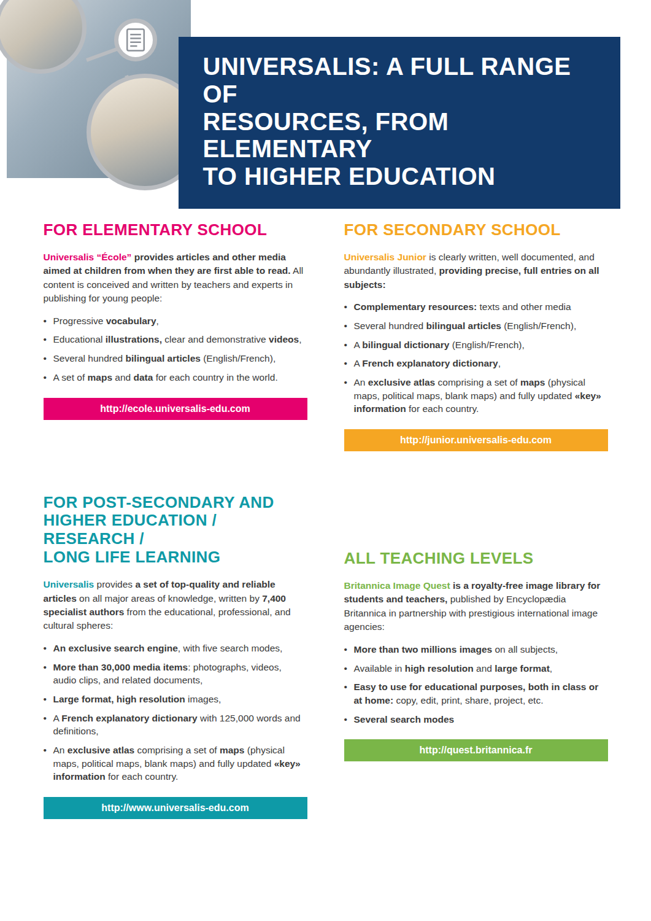Universalis: a full range of
resources, from elementary
to higher education
For elementary school
Universalis “École” provides articles and other media aimed at children from when they are first able to read. All content is conceived and written by teachers and experts in publishing for young people:
Progressive vocabulary,
Educational illustrations, clear and demonstrative videos,
Several hundred bilingual articles (English/French),
A set of maps and data for each country in the world.
http://ecole.universalis-edu.com
For post-secondary and
higher education / research /
long life learning
Universalis provides a set of top-quality and reliable articles on all major areas of knowledge, written by 7,400 specialist authors from the educational, professional, and cultural spheres:
An exclusive search engine, with five search modes,
More than 30,000 media items: photographs, videos, audio clips, and related documents,
Large format, high resolution images,
A French explanatory dictionary with 125,000 words and definitions,
An exclusive atlas comprising a set of maps (physical maps, political maps, blank maps) and fully updated «key» information for each country.
http://www.universalis-edu.com
For secondary school
Universalis Junior is clearly written, well documented, and abundantly illustrated, providing precise, full entries on all subjects:
Complementary resources: texts and other media
Several hundred bilingual articles (English/French),
A bilingual dictionary (English/French),
A French explanatory dictionary,
An exclusive atlas comprising a set of maps (physical maps, political maps, blank maps) and fully updated «key» information for each country.
http://junior.universalis-edu.com
All teaching levels
Britannica Image Quest is a royalty-free image library for students and teachers, published by Encyclopædia Britannica in partnership with prestigious international image agencies:
More than two millions images on all subjects,
Available in high resolution and large format,
Easy to use for educational purposes, both in class or at home: copy, edit, print, share, project, etc.
Several search modes
http://quest.britannica.fr